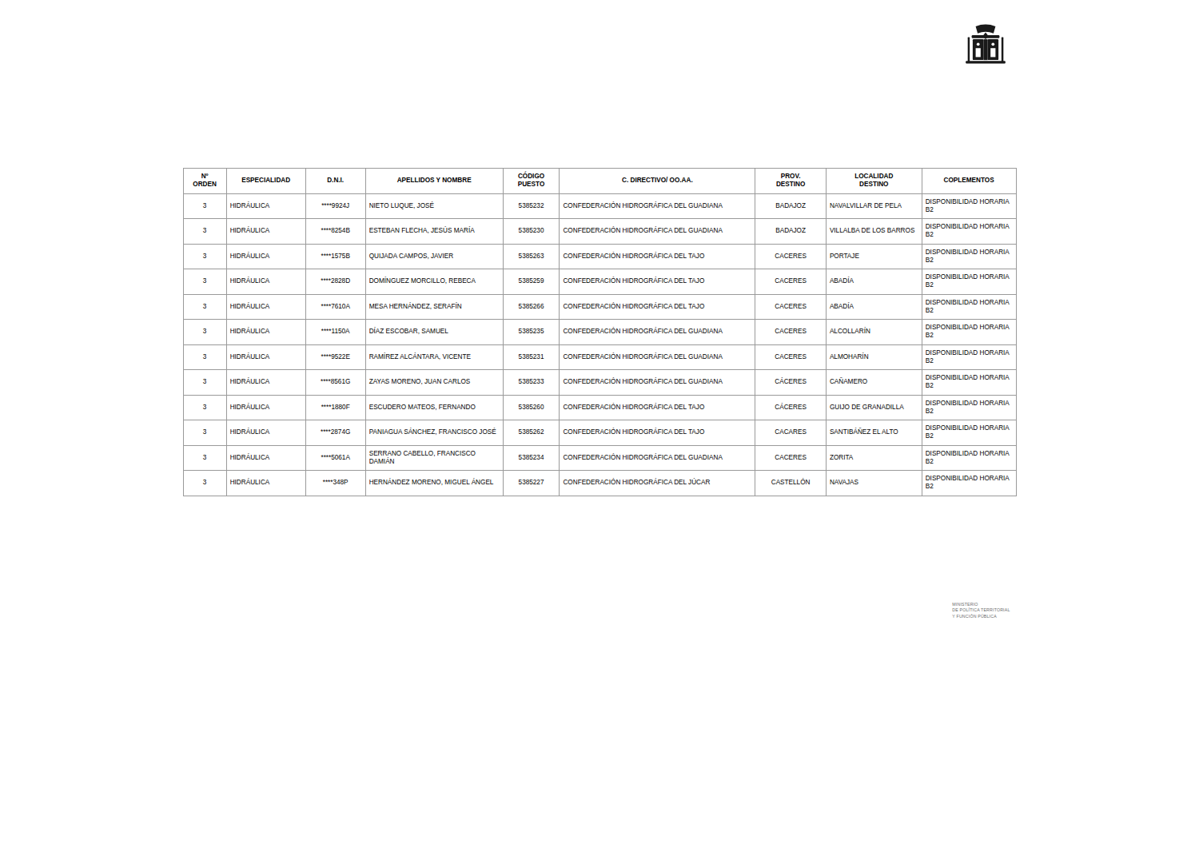| Nº ORDEN | ESPECIALIDAD | D.N.I. | APELLIDOS Y NOMBRE | CÓDIGO PUESTO | C. DIRECTIVO/ OO.AA. | PROV. DESTINO | LOCALIDAD DESTINO | COPLEMENTOS |
| --- | --- | --- | --- | --- | --- | --- | --- | --- |
| 3 | HIDRÁULICA | ****9924J | NIETO LUQUE, JOSÉ | 5385232 | CONFEDERACIÓN HIDROGRÁFICA DEL GUADIANA | BADAJOZ | NAVALVILLAR DE PELA | DISPONIBILIDAD HORARIA B2 |
| 3 | HIDRÁULICA | ****8254B | ESTEBAN FLECHA, JESÚS MARÍA | 5385230 | CONFEDERACIÓN HIDROGRÁFICA DEL GUADIANA | BADAJOZ | VILLALBA DE LOS BARROS | DISPONIBILIDAD HORARIA B2 |
| 3 | HIDRÁULICA | ****1575B | QUIJADA CAMPOS, JAVIER | 5385263 | CONFEDERACIÓN HIDROGRÁFICA DEL TAJO | CACERES | PORTAJE | DISPONIBILIDAD HORARIA B2 |
| 3 | HIDRÁULICA | ****2828D | DOMÍNGUEZ MORCILLO, REBECA | 5385259 | CONFEDERACIÓN HIDROGRÁFICA DEL TAJO | CACERES | ABADÍA | DISPONIBILIDAD HORARIA B2 |
| 3 | HIDRÁULICA | ****7610A | MESA HERNÁNDEZ, SERAFÍN | 5385266 | CONFEDERACIÓN HIDROGRÁFICA DEL TAJO | CACERES | ABADÍA | DISPONIBILIDAD HORARIA B2 |
| 3 | HIDRÁULICA | ****1150A | DÍAZ ESCOBAR, SAMUEL | 5385235 | CONFEDERACIÓN HIDROGRÁFICA DEL GUADIANA | CACERES | ALCOLLARÍN | DISPONIBILIDAD HORARIA B2 |
| 3 | HIDRÁULICA | ****9522E | RAMÍREZ ALCÁNTARA, VICENTE | 5385231 | CONFEDERACIÓN HIDROGRÁFICA DEL GUADIANA | CACERES | ALMOHARÍN | DISPONIBILIDAD HORARIA B2 |
| 3 | HIDRÁULICA | ****8561G | ZAYAS MORENO, JUAN CARLOS | 5385233 | CONFEDERACIÓN HIDROGRÁFICA DEL GUADIANA | CÁCERES | CAÑAMERO | DISPONIBILIDAD HORARIA B2 |
| 3 | HIDRÁULICA | ****1880F | ESCUDERO MATEOS, FERNANDO | 5385260 | CONFEDERACIÓN HIDROGRÁFICA DEL TAJO | CÁCERES | GUIJO DE GRANADILLA | DISPONIBILIDAD HORARIA B2 |
| 3 | HIDRÁULICA | ****2874G | PANIAGUA SÁNCHEZ, FRANCISCO JOSÉ | 5385262 | CONFEDERACIÓN HIDROGRÁFICA DEL TAJO | CACARES | SANTIBÁÑEZ EL ALTO | DISPONIBILIDAD HORARIA B2 |
| 3 | HIDRÁULICA | ****5061A | SERRANO CABELLO, FRANCISCO DAMIÁN | 5385234 | CONFEDERACIÓN HIDROGRÁFICA DEL GUADIANA | CACERES | ZORITA | DISPONIBILIDAD HORARIA B2 |
| 3 | HIDRÁULICA | ****348P | HERNÁNDEZ MORENO, MIGUEL ÁNGEL | 5385227 | CONFEDERACIÓN HIDROGRÁFICA DEL JÚCAR | CASTELLÓN | NAVAJAS | DISPONIBILIDAD HORARIA B2 |
MINISTERIO
DE POLÍTICA TERRITORIAL
Y FUNCIÓN PÚBLICA